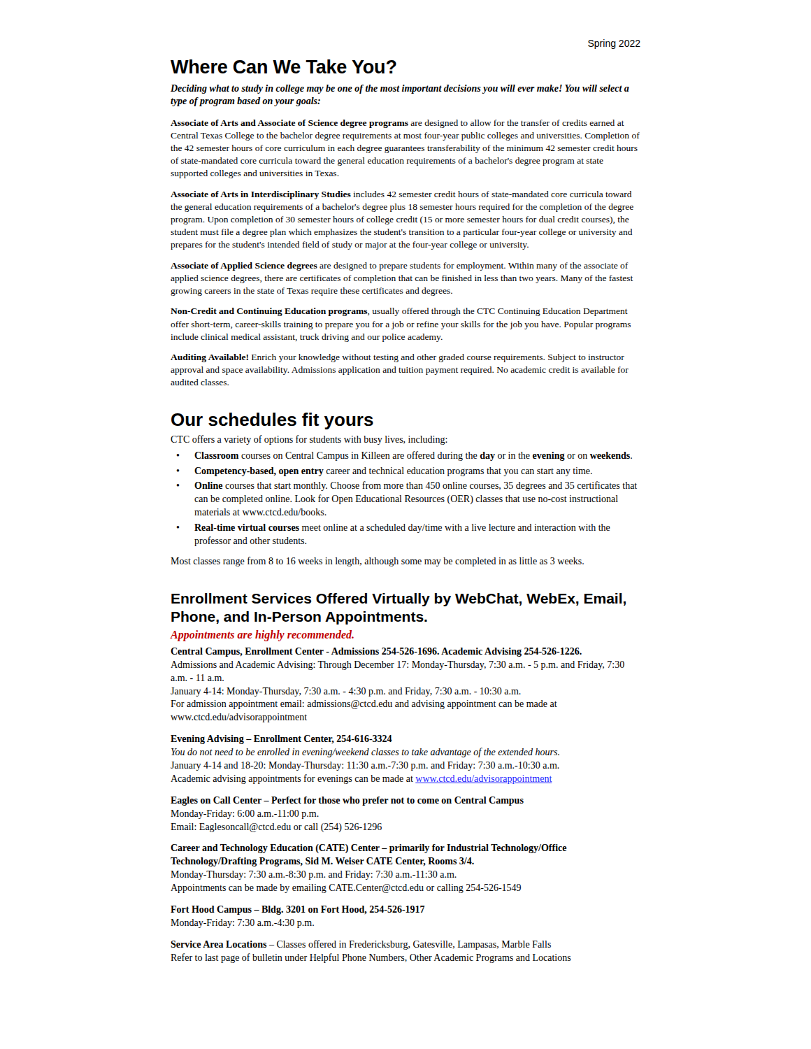Spring 2022
Where Can We Take You?
Deciding what to study in college may be one of the most important decisions you will ever make! You will select a type of program based on your goals:
Associate of Arts and Associate of Science degree programs are designed to allow for the transfer of credits earned at Central Texas College to the bachelor degree requirements at most four-year public colleges and universities. Completion of the 42 semester hours of core curriculum in each degree guarantees transferability of the minimum 42 semester credit hours of state-mandated core curricula toward the general education requirements of a bachelor's degree program at state supported colleges and universities in Texas.
Associate of Arts in Interdisciplinary Studies includes 42 semester credit hours of state-mandated core curricula toward the general education requirements of a bachelor's degree plus 18 semester hours required for the completion of the degree program. Upon completion of 30 semester hours of college credit (15 or more semester hours for dual credit courses), the student must file a degree plan which emphasizes the student's transition to a particular four-year college or university and prepares for the student's intended field of study or major at the four-year college or university.
Associate of Applied Science degrees are designed to prepare students for employment. Within many of the associate of applied science degrees, there are certificates of completion that can be finished in less than two years. Many of the fastest growing careers in the state of Texas require these certificates and degrees.
Non-Credit and Continuing Education programs, usually offered through the CTC Continuing Education Department offer short-term, career-skills training to prepare you for a job or refine your skills for the job you have. Popular programs include clinical medical assistant, truck driving and our police academy.
Auditing Available! Enrich your knowledge without testing and other graded course requirements. Subject to instructor approval and space availability. Admissions application and tuition payment required. No academic credit is available for audited classes.
Our schedules fit yours
CTC offers a variety of options for students with busy lives, including:
Classroom courses on Central Campus in Killeen are offered during the day or in the evening or on weekends.
Competency-based, open entry career and technical education programs that you can start any time.
Online courses that start monthly. Choose from more than 450 online courses, 35 degrees and 35 certificates that can be completed online. Look for Open Educational Resources (OER) classes that use no-cost instructional materials at www.ctcd.edu/books.
Real-time virtual courses meet online at a scheduled day/time with a live lecture and interaction with the professor and other students.
Most classes range from 8 to 16 weeks in length, although some may be completed in as little as 3 weeks.
Enrollment Services Offered Virtually by WebChat, WebEx, Email, Phone, and In-Person Appointments.
Appointments are highly recommended.
Central Campus, Enrollment Center - Admissions 254-526-1696. Academic Advising 254-526-1226.
Admissions and Academic Advising: Through December 17: Monday-Thursday, 7:30 a.m. - 5 p.m. and Friday, 7:30 a.m. - 11 a.m.
January 4-14: Monday-Thursday, 7:30 a.m. - 4:30 p.m. and Friday, 7:30 a.m. - 10:30 a.m.
For admission appointment email: admissions@ctcd.edu and advising appointment can be made at www.ctcd.edu/advisorappointment
Evening Advising – Enrollment Center, 254-616-3324
You do not need to be enrolled in evening/weekend classes to take advantage of the extended hours.
January 4-14 and 18-20: Monday-Thursday: 11:30 a.m.-7:30 p.m. and Friday: 7:30 a.m.-10:30 a.m.
Academic advising appointments for evenings can be made at www.ctcd.edu/advisorappointment
Eagles on Call Center – Perfect for those who prefer not to come on Central Campus
Monday-Friday: 6:00 a.m.-11:00 p.m.
Email: Eaglesoncall@ctcd.edu or call (254) 526-1296
Career and Technology Education (CATE) Center – primarily for Industrial Technology/Office Technology/Drafting Programs, Sid M. Weiser CATE Center, Rooms 3/4.
Monday-Thursday: 7:30 a.m.-8:30 p.m. and Friday: 7:30 a.m.-11:30 a.m.
Appointments can be made by emailing CATE.Center@ctcd.edu or calling 254-526-1549
Fort Hood Campus – Bldg. 3201 on Fort Hood, 254-526-1917
Monday-Friday: 7:30 a.m.-4:30 p.m.
Service Area Locations – Classes offered in Fredericksburg, Gatesville, Lampasas, Marble Falls
Refer to last page of bulletin under Helpful Phone Numbers, Other Academic Programs and Locations